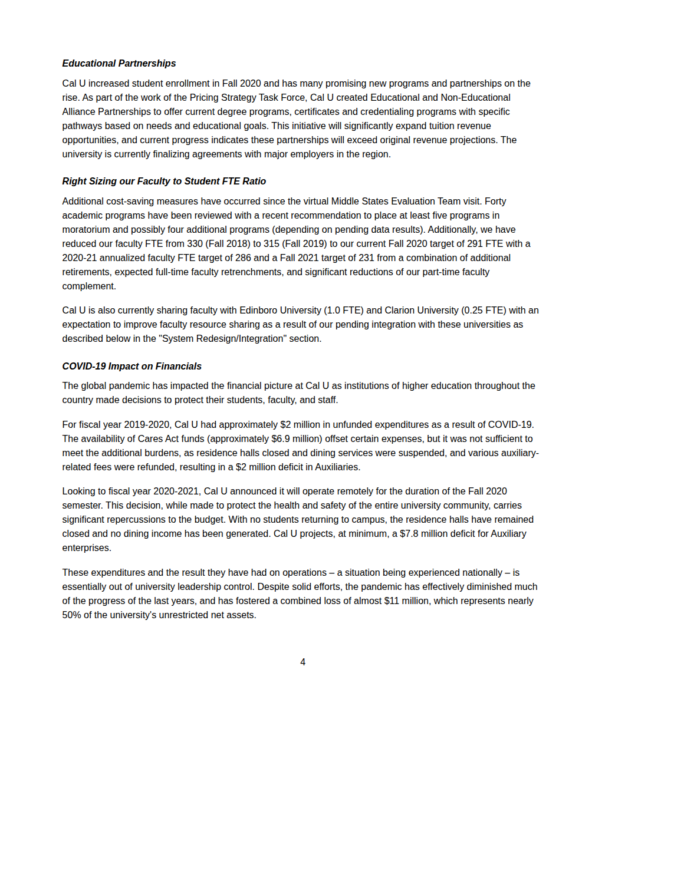Educational Partnerships
Cal U increased student enrollment in Fall 2020 and has many promising new programs and partnerships on the rise. As part of the work of the Pricing Strategy Task Force, Cal U created Educational and Non-Educational Alliance Partnerships to offer current degree programs, certificates and credentialing programs with specific pathways based on needs and educational goals. This initiative will significantly expand tuition revenue opportunities, and current progress indicates these partnerships will exceed original revenue projections. The university is currently finalizing agreements with major employers in the region.
Right Sizing our Faculty to Student FTE Ratio
Additional cost-saving measures have occurred since the virtual Middle States Evaluation Team visit. Forty academic programs have been reviewed with a recent recommendation to place at least five programs in moratorium and possibly four additional programs (depending on pending data results). Additionally, we have reduced our faculty FTE from 330 (Fall 2018) to 315 (Fall 2019) to our current Fall 2020 target of 291 FTE with a 2020-21 annualized faculty FTE target of 286 and a Fall 2021 target of 231 from a combination of additional retirements, expected full-time faculty retrenchments, and significant reductions of our part-time faculty complement.
Cal U is also currently sharing faculty with Edinboro University (1.0 FTE) and Clarion University (0.25 FTE) with an expectation to improve faculty resource sharing as a result of our pending integration with these universities as described below in the "System Redesign/Integration" section.
COVID-19 Impact on Financials
The global pandemic has impacted the financial picture at Cal U as institutions of higher education throughout the country made decisions to protect their students, faculty, and staff.
For fiscal year 2019-2020, Cal U had approximately $2 million in unfunded expenditures as a result of COVID-19. The availability of Cares Act funds (approximately $6.9 million) offset certain expenses, but it was not sufficient to meet the additional burdens, as residence halls closed and dining services were suspended, and various auxiliary-related fees were refunded, resulting in a $2 million deficit in Auxiliaries.
Looking to fiscal year 2020-2021, Cal U announced it will operate remotely for the duration of the Fall 2020 semester. This decision, while made to protect the health and safety of the entire university community, carries significant repercussions to the budget. With no students returning to campus, the residence halls have remained closed and no dining income has been generated. Cal U projects, at minimum, a $7.8 million deficit for Auxiliary enterprises.
These expenditures and the result they have had on operations – a situation being experienced nationally – is essentially out of university leadership control. Despite solid efforts, the pandemic has effectively diminished much of the progress of the last years, and has fostered a combined loss of almost $11 million, which represents nearly 50% of the university's unrestricted net assets.
4